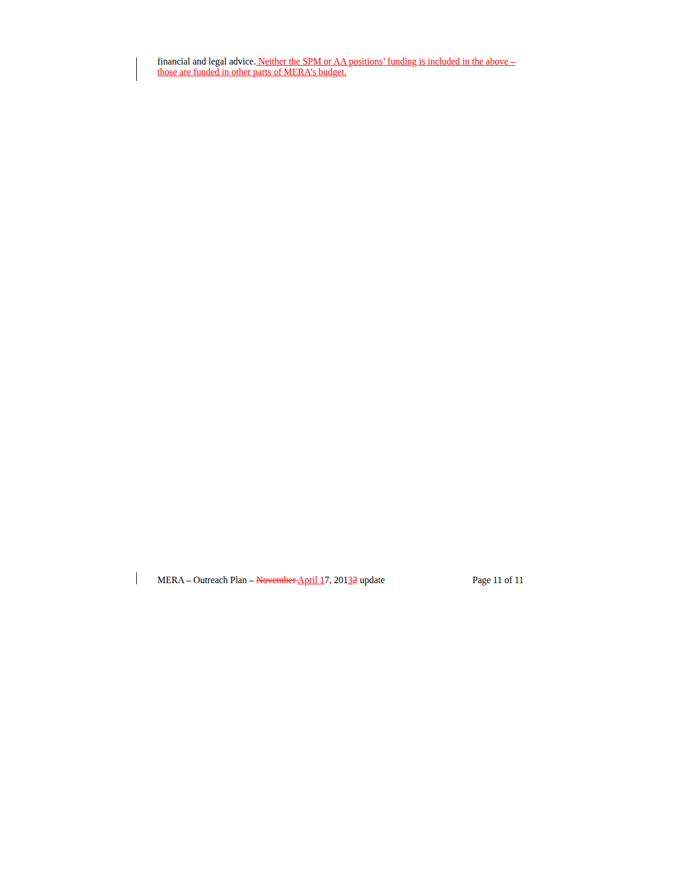financial and legal advice. Neither the SPM or AA positions’ funding is included in the above – those are funded in other parts of MERA’s budget.
MERA – Outreach Plan – November April 17, 20132 update
Page 11 of 11